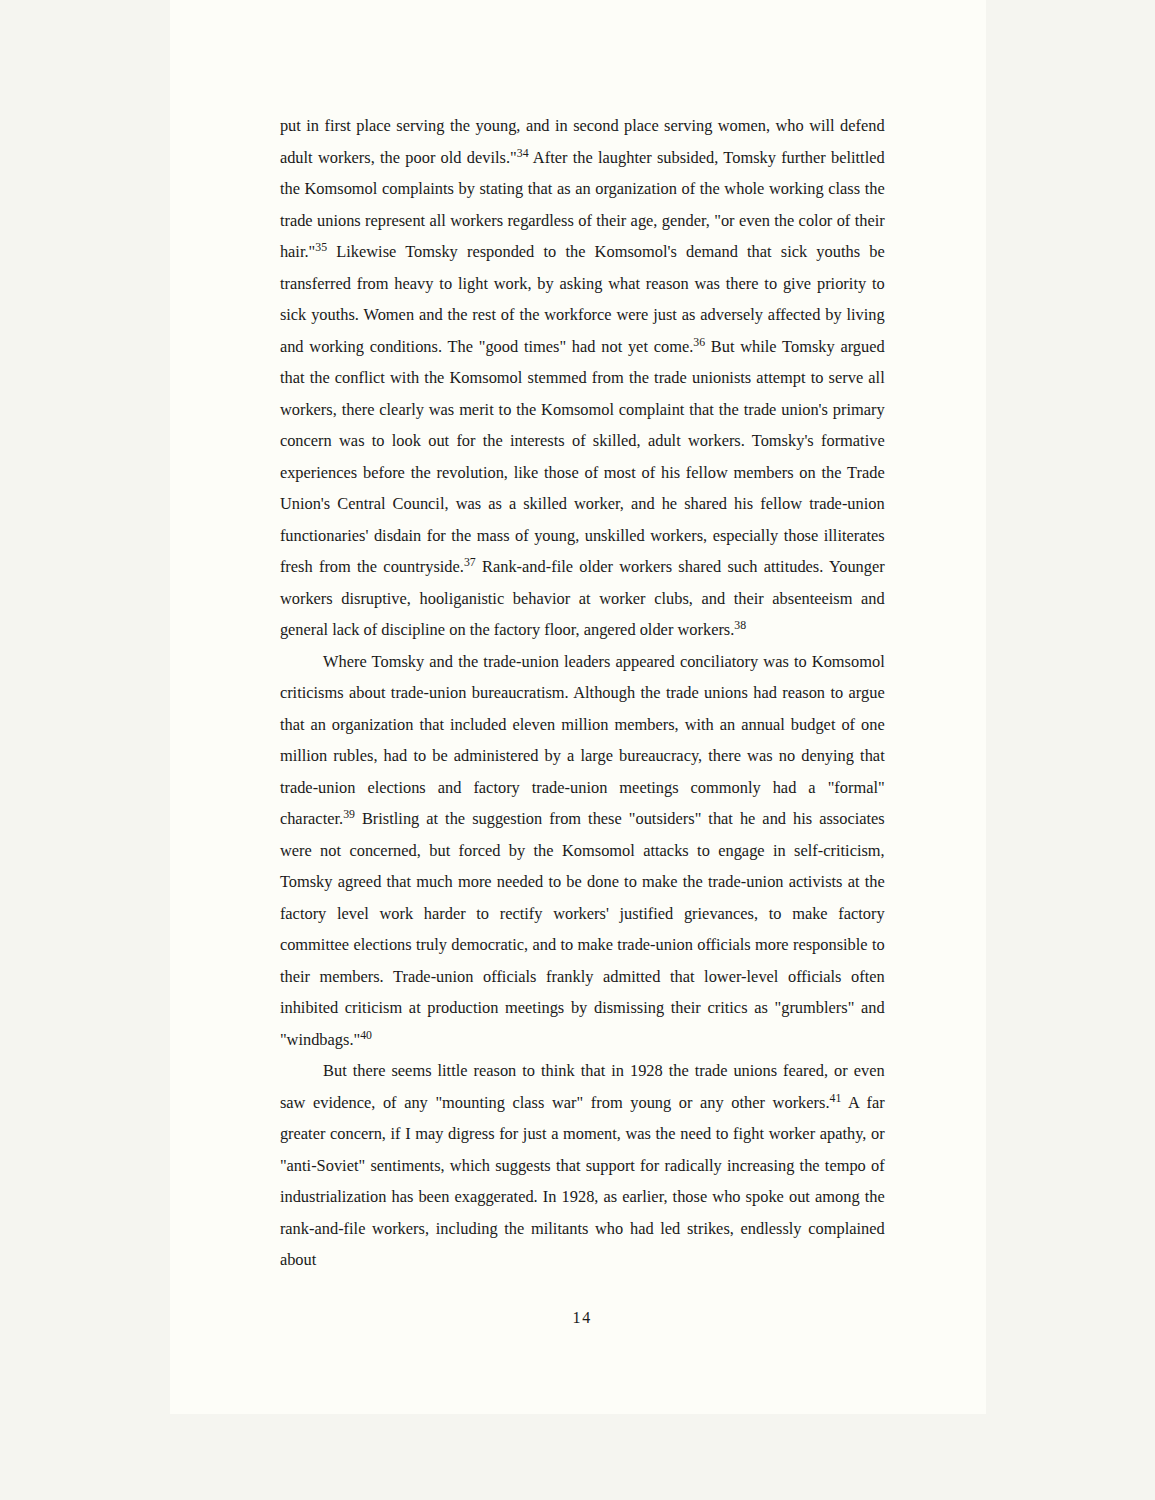put in first place serving the young, and in second place serving women, who will defend adult workers, the poor old devils."34 After the laughter subsided, Tomsky further belittled the Komsomol complaints by stating that as an organization of the whole working class the trade unions represent all workers regardless of their age, gender, "or even the color of their hair."35 Likewise Tomsky responded to the Komsomol's demand that sick youths be transferred from heavy to light work, by asking what reason was there to give priority to sick youths. Women and the rest of the workforce were just as adversely affected by living and working conditions. The "good times" had not yet come.36 But while Tomsky argued that the conflict with the Komsomol stemmed from the trade unionists attempt to serve all workers, there clearly was merit to the Komsomol complaint that the trade union's primary concern was to look out for the interests of skilled, adult workers. Tomsky's formative experiences before the revolution, like those of most of his fellow members on the Trade Union's Central Council, was as a skilled worker, and he shared his fellow trade-union functionaries' disdain for the mass of young, unskilled workers, especially those illiterates fresh from the countryside.37 Rank-and-file older workers shared such attitudes. Younger workers disruptive, hooliganistic behavior at worker clubs, and their absenteeism and general lack of discipline on the factory floor, angered older workers.38
Where Tomsky and the trade-union leaders appeared conciliatory was to Komsomol criticisms about trade-union bureaucratism. Although the trade unions had reason to argue that an organization that included eleven million members, with an annual budget of one million rubles, had to be administered by a large bureaucracy, there was no denying that trade-union elections and factory trade-union meetings commonly had a "formal" character.39 Bristling at the suggestion from these "outsiders" that he and his associates were not concerned, but forced by the Komsomol attacks to engage in self-criticism, Tomsky agreed that much more needed to be done to make the trade-union activists at the factory level work harder to rectify workers' justified grievances, to make factory committee elections truly democratic, and to make trade-union officials more responsible to their members. Trade-union officials frankly admitted that lower-level officials often inhibited criticism at production meetings by dismissing their critics as "grumblers" and "windbags."40
But there seems little reason to think that in 1928 the trade unions feared, or even saw evidence, of any "mounting class war" from young or any other workers.41 A far greater concern, if I may digress for just a moment, was the need to fight worker apathy, or "anti-Soviet" sentiments, which suggests that support for radically increasing the tempo of industrialization has been exaggerated. In 1928, as earlier, those who spoke out among the rank-and-file workers, including the militants who had led strikes, endlessly complained about
14